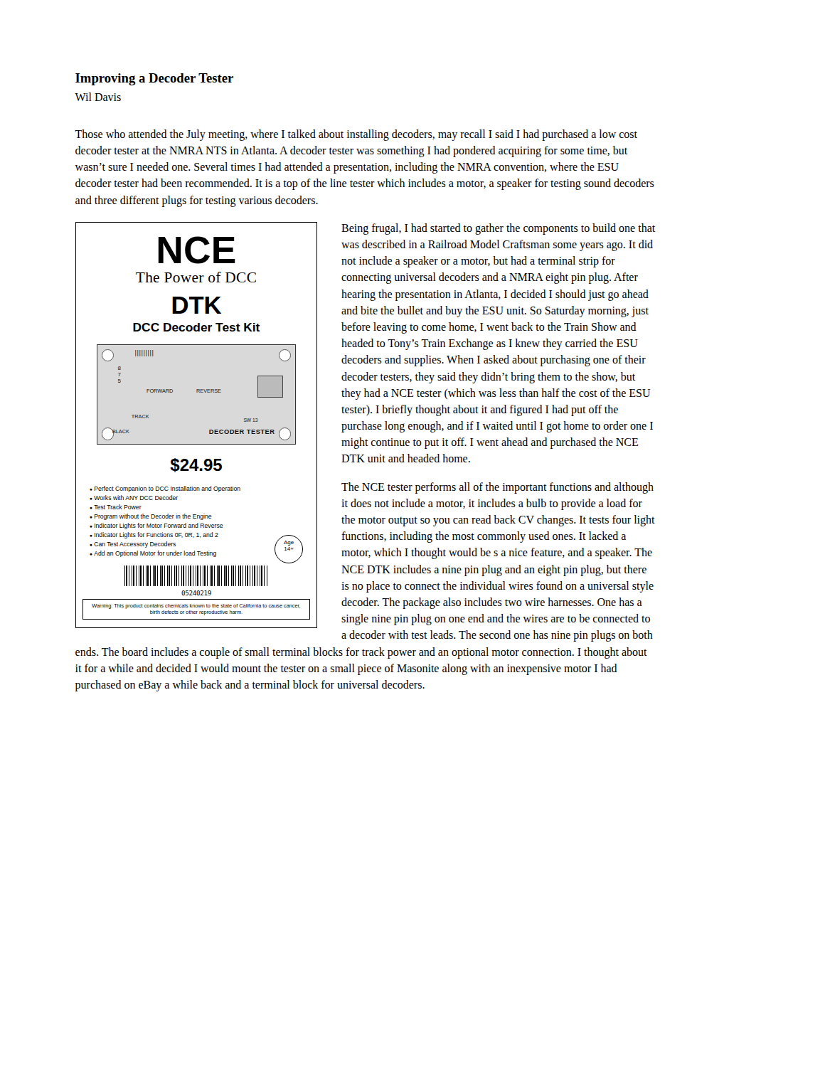Improving a Decoder Tester
Wil Davis
Those who attended the July meeting, where I talked about installing decoders, may recall I said I had purchased a low cost decoder tester at the NMRA NTS in Atlanta. A decoder tester was something I had pondered acquiring for some time, but wasn’t sure I needed one. Several times I had attended a presentation, including the NMRA convention, where the ESU decoder tester had been recommended. It is a top of the line tester which includes a motor, a speaker for testing sound decoders and three different plugs for testing various decoders.
NCE
The Power of DCC
DTK DCC Decoder Test Kit
||||||||| 8
7
5 FORWARD REVERSE TRACK BLACK SW 13 DECODER TESTER
$24.95
Perfect Companion to DCC Installation and Operation
Works with ANY DCC Decoder
Test Track Power
Program without the Decoder in the Engine
Indicator Lights for Motor Forward and Reverse
Indicator Lights for Functions 0F, 0R, 1, and 2
Can Test Accessory Decoders
Add an Optional Motor for under load Testing
Age
14+
05240219
Warning: This product contains chemicals known to the state of California to cause cancer, birth defects or other reproductive harm.
Being frugal, I had started to gather the components to build one that was described in a Railroad Model Craftsman some years ago. It did not include a speaker or a motor, but had a terminal strip for connecting universal decoders and a NMRA eight pin plug. After hearing the presentation in Atlanta, I decided I should just go ahead and bite the bullet and buy the ESU unit. So Saturday morning, just before leaving to come home, I went back to the Train Show and headed to Tony’s Train Exchange as I knew they carried the ESU decoders and supplies. When I asked about purchasing one of their decoder testers, they said they didn’t bring them to the show, but they had a NCE tester (which was less than half the cost of the ESU tester). I briefly thought about it and figured I had put off the purchase long enough, and if I waited until I got home to order one I might continue to put it off. I went ahead and purchased the NCE DTK unit and headed home.
The NCE tester performs all of the important functions and although it does not include a motor, it includes a bulb to provide a load for the motor output so you can read back CV changes. It tests four light functions, including the most commonly used ones. It lacked a motor, which I thought would be s a nice feature, and a speaker. The NCE DTK includes a nine pin plug and an eight pin plug, but there is no place to connect the individual wires found on a universal style decoder. The package also includes two wire harnesses. One has a single nine pin plug on one end and the wires are to be connected to a decoder with test leads. The second one has nine pin plugs on both ends. The board includes a couple of small terminal blocks for track power and an optional motor connection. I thought about it for a while and decided I would mount the tester on a small piece of Masonite along with an inexpensive motor I had purchased on eBay a while back and a terminal block for universal decoders.